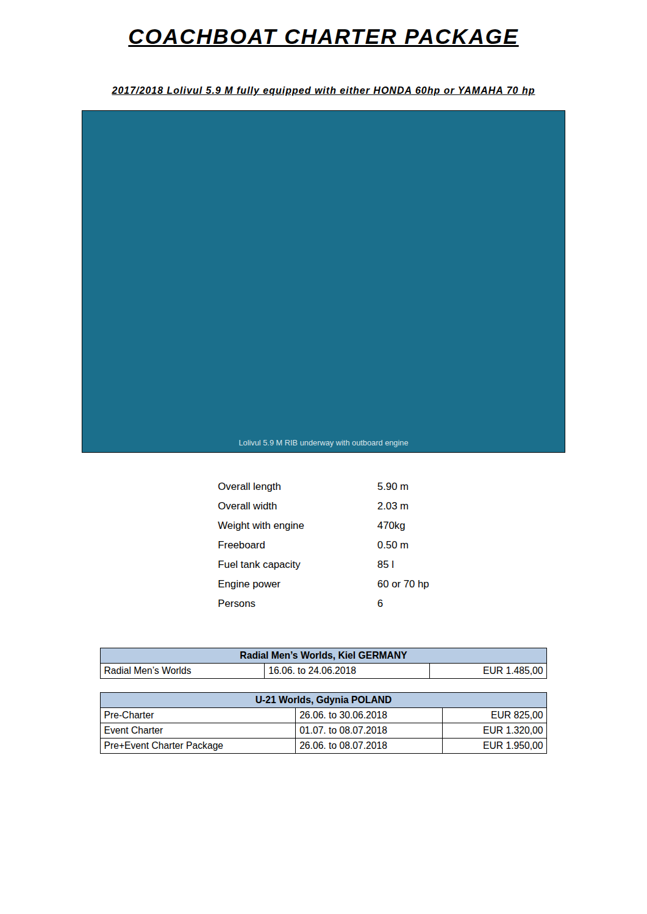COACHBOAT CHARTER PACKAGE
2017/2018 Lolivul 5.9 M fully equipped with either HONDA 60hp or YAMAHA 70 hp
Lolivul 5.9 M RIB underway with outboard engine
| Overall length | 5.90 m |
| Overall width | 2.03 m |
| Weight with engine | 470kg |
| Freeboard | 0.50 m |
| Fuel tank capacity | 85 l |
| Engine power | 60 or 70 hp |
| Persons | 6 |
| Radial Men’s Worlds, Kiel GERMANY |
| --- |
| Radial Men’s Worlds | 16.06. to 24.06.2018 | EUR 1.485,00 |
| U-21 Worlds, Gdynia POLAND |
| --- |
| Pre-Charter | 26.06. to 30.06.2018 | EUR 825,00 |
| Event Charter | 01.07. to 08.07.2018 | EUR 1.320,00 |
| Pre+Event Charter Package | 26.06. to 08.07.2018 | EUR 1.950,00 |